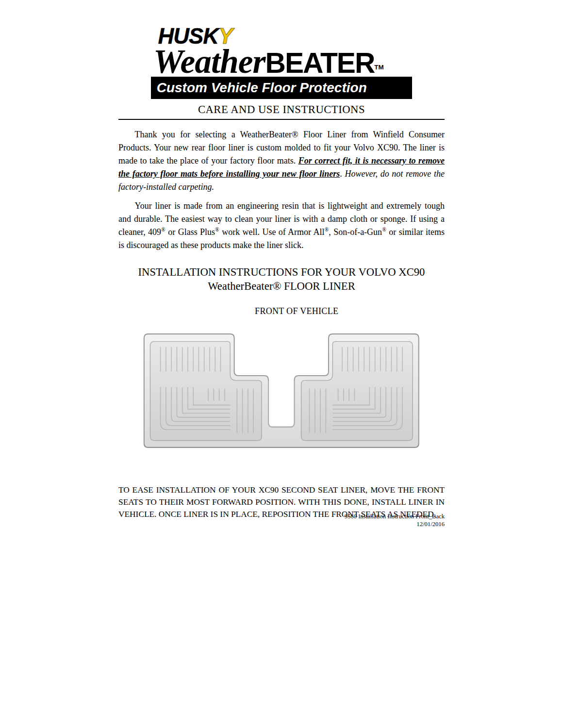HUSKY
Weather BEATER TM
Custom Vehicle Floor Protection
CARE AND USE INSTRUCTIONS
Thank you for selecting a WeatherBeater® Floor Liner from Winfield Consumer Products. Your new rear floor liner is custom molded to fit your Volvo XC90. The liner is made to take the place of your factory floor mats. For correct fit, it is necessary to remove the factory floor mats before installing your new floor liners. However, do not remove the factory-installed carpeting.
Your liner is made from an engineering resin that is lightweight and extremely tough and durable. The easiest way to clean your liner is with a damp cloth or sponge. If using a cleaner, 409® or Glass Plus® work well. Use of Armor All®, Son-of-a-Gun® or similar items is discouraged as these products make the liner slick.
INSTALLATION INSTRUCTIONS FOR YOUR VOLVO XC90
WeatherBeater® FLOOR LINER
FRONT OF VEHICLE
TO EASE INSTALLATION OF YOUR XC90 SECOND SEAT LINER, MOVE THE FRONT SEATS TO THEIR MOST FORWARD POSITION. WITH THIS DONE, INSTALL LINER IN VEHICLE. ONCE LINER IS IN PLACE, REPOSITION THE FRONT SEATS AS NEEDED.
9560 Installation Instruction Front_Back
12/01/2016